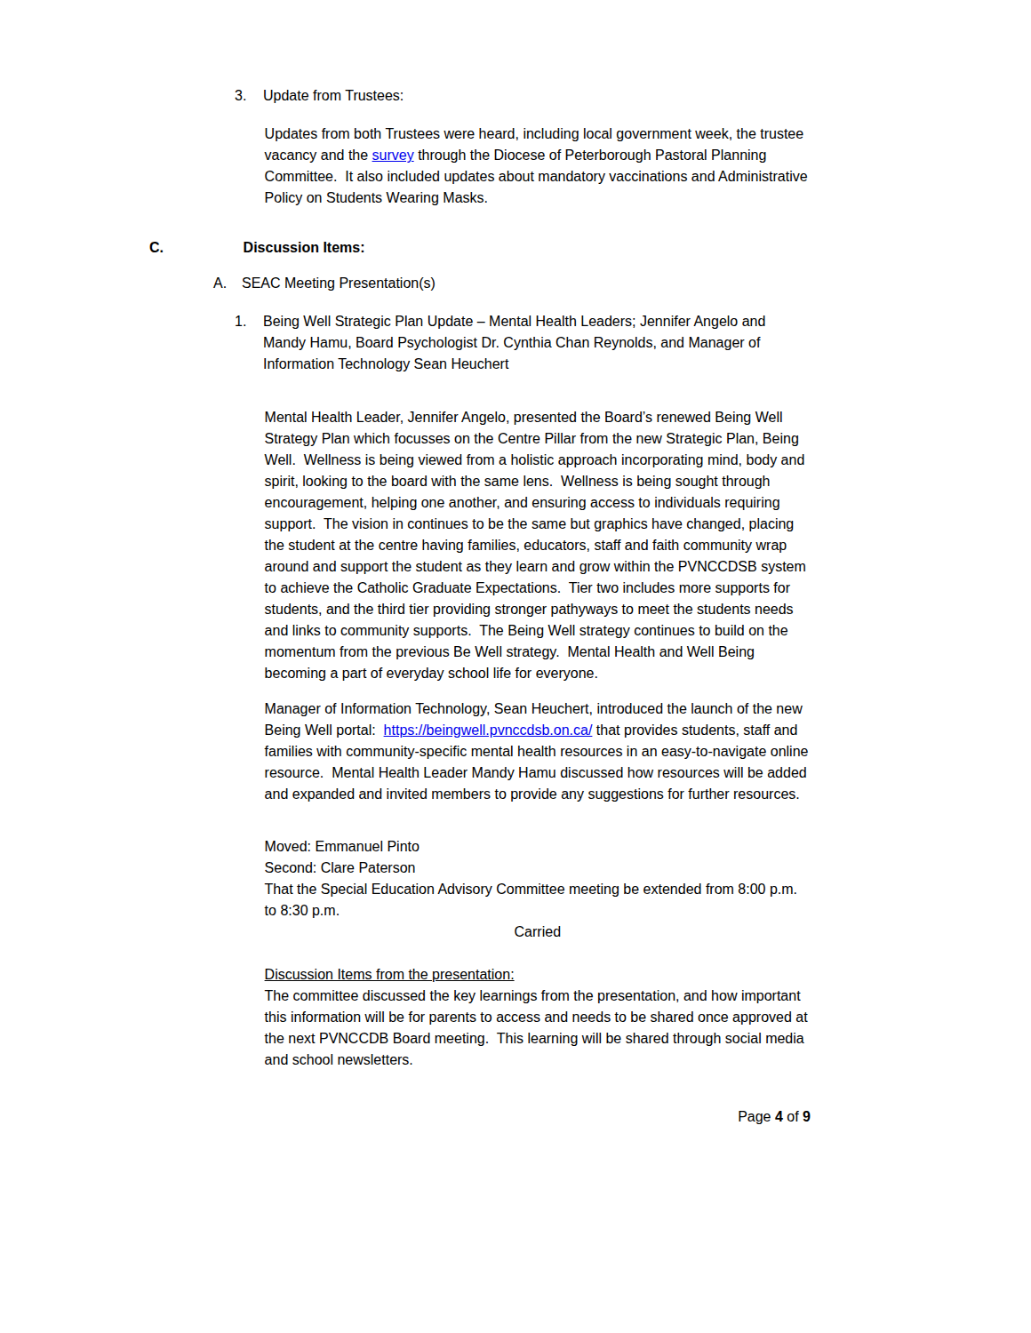3. Update from Trustees:
Updates from both Trustees were heard, including local government week, the trustee vacancy and the survey through the Diocese of Peterborough Pastoral Planning Committee. It also included updates about mandatory vaccinations and Administrative Policy on Students Wearing Masks.
C. Discussion Items:
A. SEAC Meeting Presentation(s)
1. Being Well Strategic Plan Update – Mental Health Leaders; Jennifer Angelo and Mandy Hamu, Board Psychologist Dr. Cynthia Chan Reynolds, and Manager of Information Technology Sean Heuchert
Mental Health Leader, Jennifer Angelo, presented the Board’s renewed Being Well Strategy Plan which focusses on the Centre Pillar from the new Strategic Plan, Being Well. Wellness is being viewed from a holistic approach incorporating mind, body and spirit, looking to the board with the same lens. Wellness is being sought through encouragement, helping one another, and ensuring access to individuals requiring support. The vision in continues to be the same but graphics have changed, placing the student at the centre having families, educators, staff and faith community wrap around and support the student as they learn and grow within the PVNCCDSB system to achieve the Catholic Graduate Expectations. Tier two includes more supports for students, and the third tier providing stronger pathyways to meet the students needs and links to community supports. The Being Well strategy continues to build on the momentum from the previous Be Well strategy. Mental Health and Well Being becoming a part of everyday school life for everyone.
Manager of Information Technology, Sean Heuchert, introduced the launch of the new Being Well portal: https://beingwell.pvnccdsb.on.ca/ that provides students, staff and families with community-specific mental health resources in an easy-to-navigate online resource. Mental Health Leader Mandy Hamu discussed how resources will be added and expanded and invited members to provide any suggestions for further resources.
Moved: Emmanuel Pinto
Second: Clare Paterson
That the Special Education Advisory Committee meeting be extended from 8:00 p.m. to 8:30 p.m.
Carried
Discussion Items from the presentation:
The committee discussed the key learnings from the presentation, and how important this information will be for parents to access and needs to be shared once approved at the next PVNCCDB Board meeting. This learning will be shared through social media and school newsletters.
Page 4 of 9